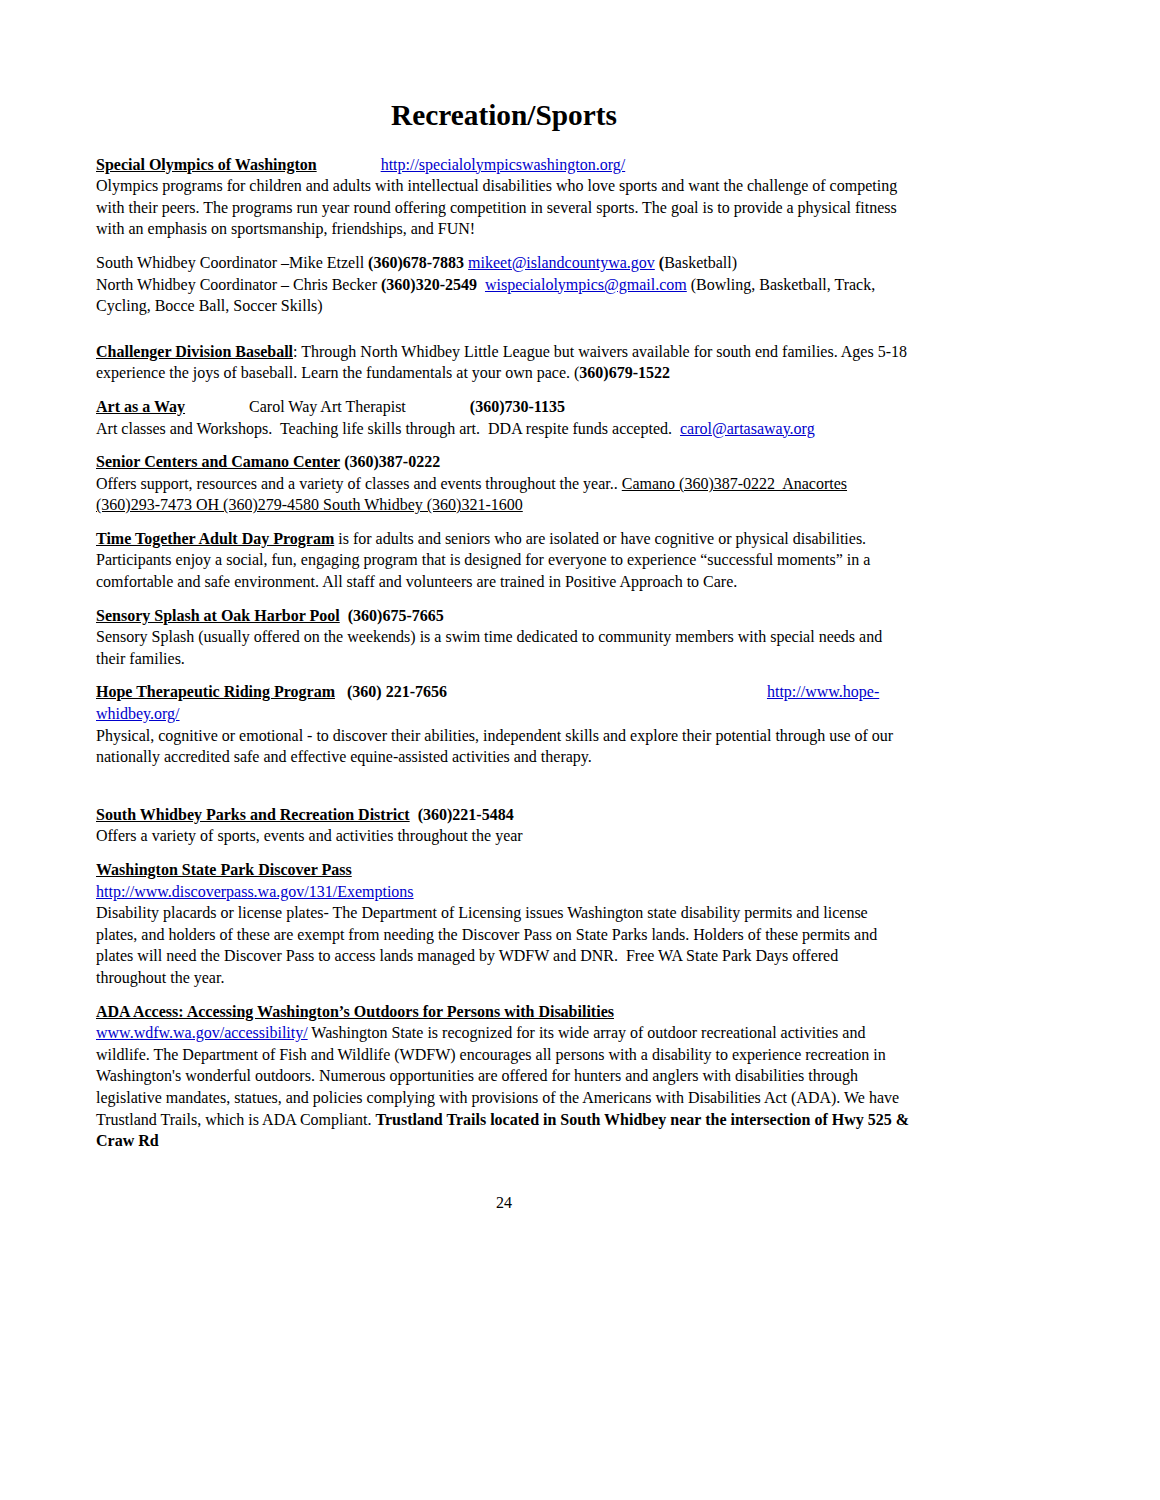Recreation/Sports
Special Olympics of Washington http://specialolympicswashington.org/
Olympics programs for children and adults with intellectual disabilities who love sports and want the challenge of competing with their peers. The programs run year round offering competition in several sports. The goal is to provide a physical fitness with an emphasis on sportsmanship, friendships, and FUN!
South Whidbey Coordinator –Mike Etzell (360)678-7883 mikeet@islandcountywa.gov (Basketball)
North Whidbey Coordinator – Chris Becker (360)320-2549 wispecialolympics@gmail.com (Bowling, Basketball, Track, Cycling, Bocce Ball, Soccer Skills)
Challenger Division Baseball: Through North Whidbey Little League but waivers available for south end families. Ages 5-18 experience the joys of baseball. Learn the fundamentals at your own pace. (360)679-1522
Art as a Way Carol Way Art Therapist (360)730-1135
Art classes and Workshops. Teaching life skills through art. DDA respite funds accepted. carol@artasaway.org
Senior Centers and Camano Center (360)387-0222
Offers support, resources and a variety of classes and events throughout the year.. Camano (360)387-0222 Anacortes (360)293-7473 OH (360)279-4580 South Whidbey (360)321-1600
Time Together Adult Day Program is for adults and seniors who are isolated or have cognitive or physical disabilities. Participants enjoy a social, fun, engaging program that is designed for everyone to experience “successful moments” in a comfortable and safe environment. All staff and volunteers are trained in Positive Approach to Care.
Sensory Splash at Oak Harbor Pool (360)675-7665
Sensory Splash (usually offered on the weekends) is a swim time dedicated to community members with special needs and their families.
Hope Therapeutic Riding Program (360) 221-7656 http://www.hope-whidbey.org/
Physical, cognitive or emotional - to discover their abilities, independent skills and explore their potential through use of our nationally accredited safe and effective equine-assisted activities and therapy.
South Whidbey Parks and Recreation District (360)221-5484
Offers a variety of sports, events and activities throughout the year
Washington State Park Discover Pass
http://www.discoverpass.wa.gov/131/Exemptions
Disability placards or license plates- The Department of Licensing issues Washington state disability permits and license plates, and holders of these are exempt from needing the Discover Pass on State Parks lands. Holders of these permits and plates will need the Discover Pass to access lands managed by WDFW and DNR. Free WA State Park Days offered throughout the year.
ADA Access: Accessing Washington’s Outdoors for Persons with Disabilities
www.wdfw.wa.gov/accessibility/ Washington State is recognized for its wide array of outdoor recreational activities and wildlife. The Department of Fish and Wildlife (WDFW) encourages all persons with a disability to experience recreation in Washington's wonderful outdoors. Numerous opportunities are offered for hunters and anglers with disabilities through legislative mandates, statues, and policies complying with provisions of the Americans with Disabilities Act (ADA). We have Trustland Trails, which is ADA Compliant. Trustland Trails located in South Whidbey near the intersection of Hwy 525 & Craw Rd
24